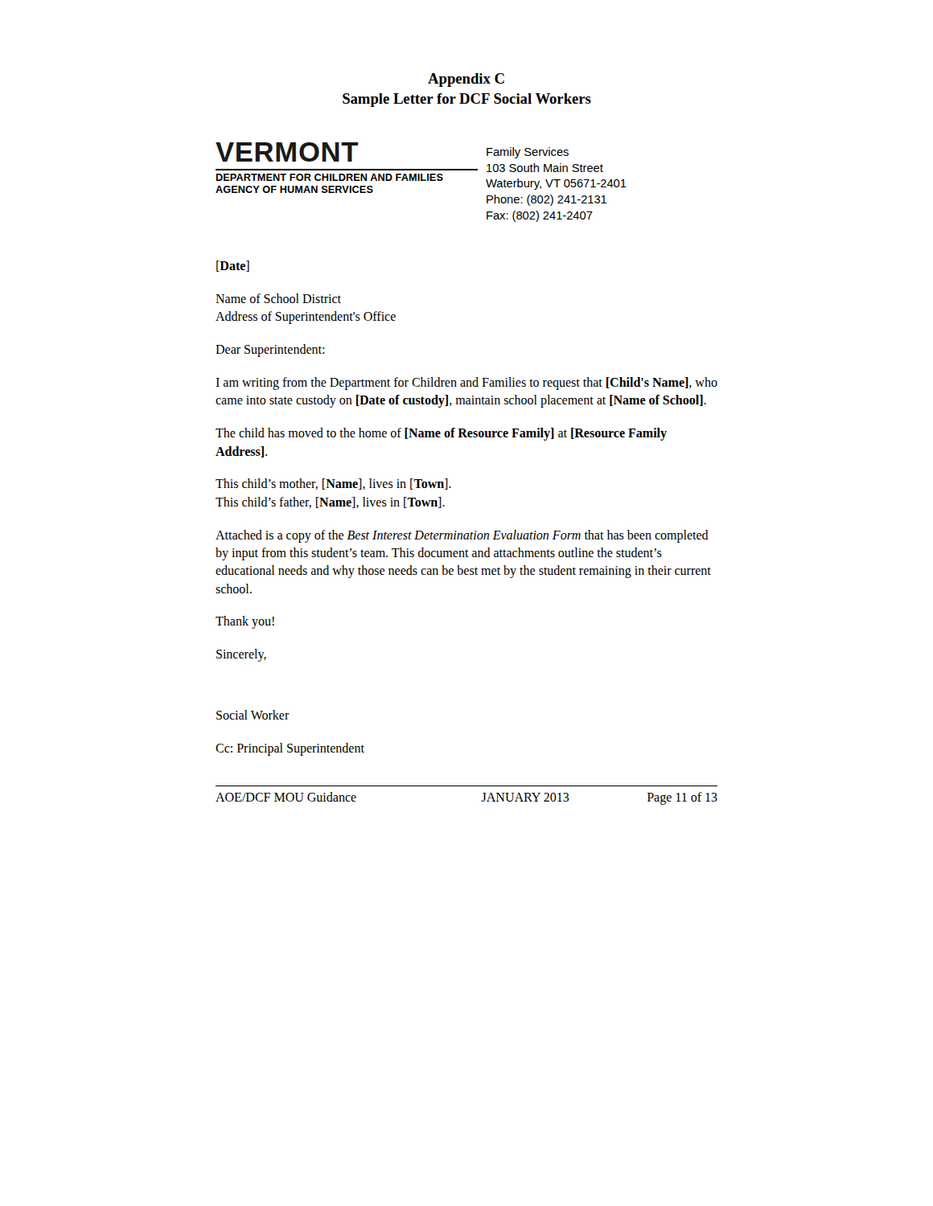Appendix CSample Letter for DCF Social Workers
VERMONT
DEPARTMENT FOR CHILDREN AND FAMILIES
AGENCY OF HUMAN SERVICES
Family Services
103 South Main Street
Waterbury, VT 05671-2401
Phone: (802) 241-2131
Fax: (802) 241-2407
[Date]
Name of School District
Address of Superintendent's Office
Dear Superintendent:
I am writing from the Department for Children and Families to request that [Child's Name], who came into state custody on [Date of custody], maintain school placement at [Name of School].
The child has moved to the home of [Name of Resource Family] at [Resource Family Address].
This child’s mother, [Name], lives in [Town].
This child’s father, [Name], lives in [Town].
Attached is a copy of the Best Interest Determination Evaluation Form that has been completed by input from this student’s team. This document and attachments outline the student’s educational needs and why those needs can be best met by the student remaining in their current school.
Thank you!
Sincerely,
Social Worker
Cc: Principal Superintendent
| AOE/DCF MOU Guidance | JANUARY 2013 | Page 11 of 13 |